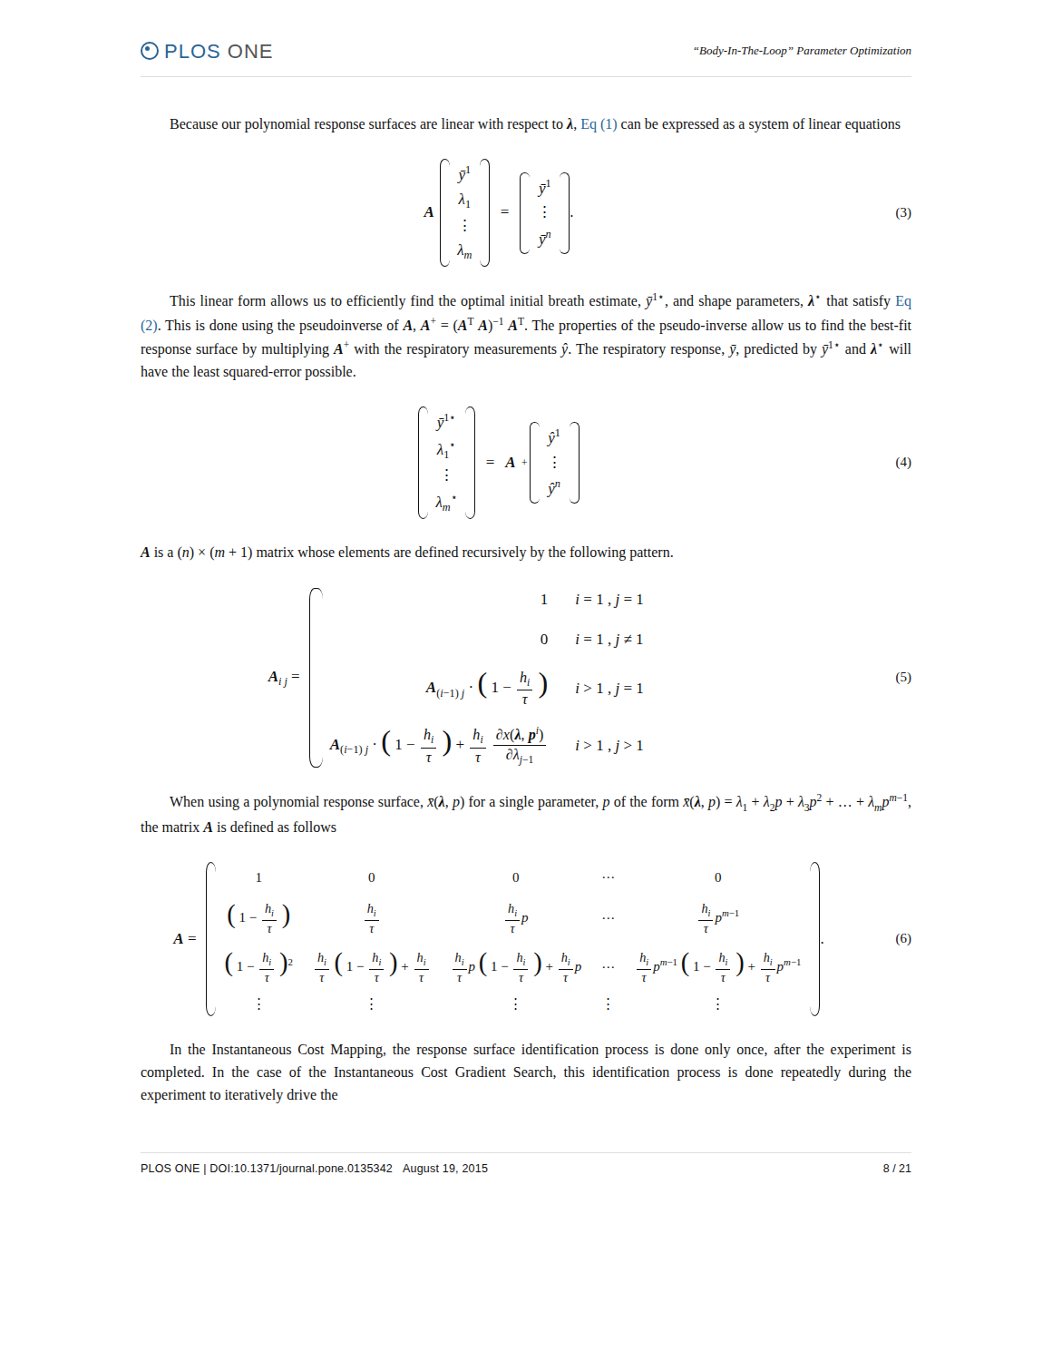PLOS ONE
“Body-In-The-Loop” Parameter Optimization
Because our polynomial response surfaces are linear with respect to λ, Eq (1) can be expressed as a system of linear equations
A ȳ1 λ1 ⋮ λm = ȳ1 ⋮ ȳn .
(3)
This linear form allows us to efficiently find the optimal initial breath estimate, ȳ1⋆, and shape parameters, λ⋆ that satisfy Eq (2). This is done using the pseudoinverse of A, A+ = (AT A)−1 AT. The properties of the pseudo-inverse allow us to find the best-fit response surface by multiplying A+ with the respiratory measurements ŷ. The respiratory response, ȳ, predicted by ȳ1⋆ and λ⋆ will have the least squared-error possible.
ȳ1⋆ λ1⋆ ⋮ λm⋆ = A+ ŷ1 ⋮ ŷn
(4)
A is a (n) × (m + 1) matrix whose elements are defined recursively by the following pattern.
Ai j = 1 i = 1 , j = 1 0 i = 1 , j ≠ 1 A(i−1) j · ( 1 − hi τ ) i > 1 , j = 1 A(i−1) j · ( 1 − hi τ ) + hi τ ∂x(λ, pi)∂λj−1 i > 1 , j > 1
(5)
When using a polynomial response surface, x̄(λ, p) for a single parameter, p of the form x̄(λ, p) = λ1 + λ2p + λ3p2 + … + λmpm−1, the matrix A is defined as follows
A = 1 0 0 ··· 0 ( 1 − hi τ ) hi τ hi τ p ··· hi τ pm−1 ( 1 − hi τ )2 hi τ ( 1 − hi τ ) + hi τ hi τ p ( 1 − hi τ ) + hi τ p ··· hi τ pm−1 ( 1 − hi τ ) + hi τ pm−1 ⋮ ⋮ ⋮ ⋮ ⋮ .
(6)
In the Instantaneous Cost Mapping, the response surface identification process is done only once, after the experiment is completed. In the case of the Instantaneous Cost Gradient Search, this identification process is done repeatedly during the experiment to iteratively drive the
PLOS ONE | DOI:10.1371/journal.pone.0135342 August 19, 2015
8 / 21